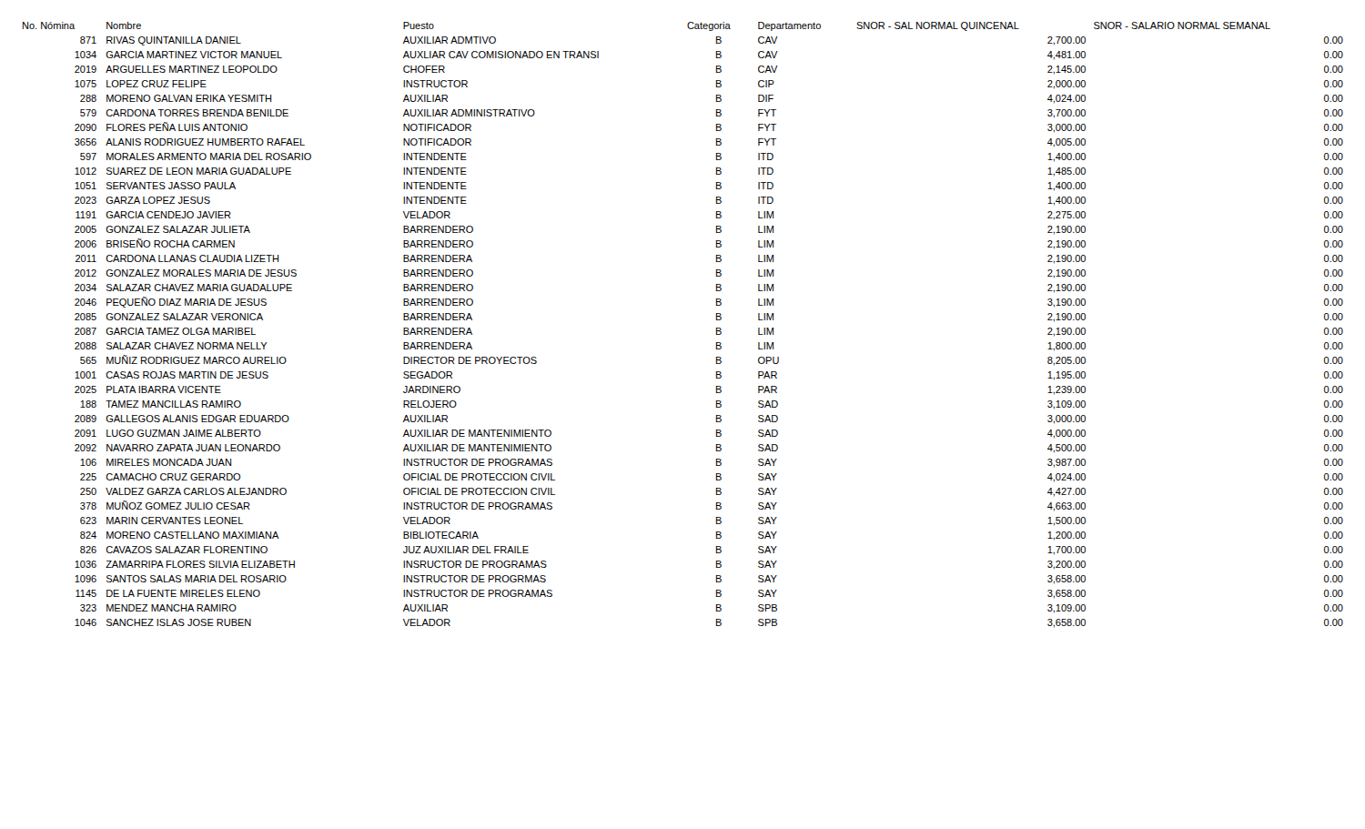| No. Nómina | Nombre | Puesto | Categoria | Departamento | SNOR - SAL NORMAL QUINCENAL | SNOR - SALARIO NORMAL SEMANAL |
| --- | --- | --- | --- | --- | --- | --- |
| 871 | RIVAS QUINTANILLA DANIEL | AUXILIAR ADMTIVO | B | CAV | 2,700.00 | 0.00 |
| 1034 | GARCIA MARTINEZ VICTOR MANUEL | AUXLIAR CAV COMISIONADO EN TRANSI | B | CAV | 4,481.00 | 0.00 |
| 2019 | ARGUELLES MARTINEZ LEOPOLDO | CHOFER | B | CAV | 2,145.00 | 0.00 |
| 1075 | LOPEZ CRUZ FELIPE | INSTRUCTOR | B | CIP | 2,000.00 | 0.00 |
| 288 | MORENO GALVAN ERIKA YESMITH | AUXILIAR | B | DIF | 4,024.00 | 0.00 |
| 579 | CARDONA TORRES BRENDA BENILDE | AUXILIAR ADMINISTRATIVO | B | FYT | 3,700.00 | 0.00 |
| 2090 | FLORES PEÑA LUIS ANTONIO | NOTIFICADOR | B | FYT | 3,000.00 | 0.00 |
| 3656 | ALANIS RODRIGUEZ HUMBERTO RAFAEL | NOTIFICADOR | B | FYT | 4,005.00 | 0.00 |
| 597 | MORALES ARMENTO MARIA DEL ROSARIO | INTENDENTE | B | ITD | 1,400.00 | 0.00 |
| 1012 | SUAREZ DE LEON MARIA GUADALUPE | INTENDENTE | B | ITD | 1,485.00 | 0.00 |
| 1051 | SERVANTES JASSO PAULA | INTENDENTE | B | ITD | 1,400.00 | 0.00 |
| 2023 | GARZA LOPEZ JESUS | INTENDENTE | B | ITD | 1,400.00 | 0.00 |
| 1191 | GARCIA CENDEJO JAVIER | VELADOR | B | LIM | 2,275.00 | 0.00 |
| 2005 | GONZALEZ SALAZAR JULIETA | BARRENDERO | B | LIM | 2,190.00 | 0.00 |
| 2006 | BRISEÑO ROCHA CARMEN | BARRENDERO | B | LIM | 2,190.00 | 0.00 |
| 2011 | CARDONA LLANAS CLAUDIA LIZETH | BARRENDERA | B | LIM | 2,190.00 | 0.00 |
| 2012 | GONZALEZ MORALES MARIA DE JESUS | BARRENDERO | B | LIM | 2,190.00 | 0.00 |
| 2034 | SALAZAR CHAVEZ MARIA GUADALUPE | BARRENDERO | B | LIM | 2,190.00 | 0.00 |
| 2046 | PEQUEÑO DIAZ MARIA DE JESUS | BARRENDERO | B | LIM | 3,190.00 | 0.00 |
| 2085 | GONZALEZ SALAZAR VERONICA | BARRENDERA | B | LIM | 2,190.00 | 0.00 |
| 2087 | GARCIA TAMEZ OLGA MARIBEL | BARRENDERA | B | LIM | 2,190.00 | 0.00 |
| 2088 | SALAZAR CHAVEZ NORMA NELLY | BARRENDERA | B | LIM | 1,800.00 | 0.00 |
| 565 | MUÑIZ RODRIGUEZ MARCO AURELIO | DIRECTOR DE PROYECTOS | B | OPU | 8,205.00 | 0.00 |
| 1001 | CASAS ROJAS MARTIN DE JESUS | SEGADOR | B | PAR | 1,195.00 | 0.00 |
| 2025 | PLATA IBARRA VICENTE | JARDINERO | B | PAR | 1,239.00 | 0.00 |
| 188 | TAMEZ MANCILLAS RAMIRO | RELOJERO | B | SAD | 3,109.00 | 0.00 |
| 2089 | GALLEGOS ALANIS EDGAR EDUARDO | AUXILIAR | B | SAD | 3,000.00 | 0.00 |
| 2091 | LUGO GUZMAN JAIME ALBERTO | AUXILIAR DE MANTENIMIENTO | B | SAD | 4,000.00 | 0.00 |
| 2092 | NAVARRO ZAPATA JUAN LEONARDO | AUXILIAR DE MANTENIMIENTO | B | SAD | 4,500.00 | 0.00 |
| 106 | MIRELES MONCADA JUAN | INSTRUCTOR DE PROGRAMAS | B | SAY | 3,987.00 | 0.00 |
| 225 | CAMACHO CRUZ GERARDO | OFICIAL DE PROTECCION CIVIL | B | SAY | 4,024.00 | 0.00 |
| 250 | VALDEZ GARZA CARLOS ALEJANDRO | OFICIAL DE PROTECCION CIVIL | B | SAY | 4,427.00 | 0.00 |
| 378 | MUÑOZ GOMEZ JULIO CESAR | INSTRUCTOR DE PROGRAMAS | B | SAY | 4,663.00 | 0.00 |
| 623 | MARIN CERVANTES LEONEL | VELADOR | B | SAY | 1,500.00 | 0.00 |
| 824 | MORENO CASTELLANO MAXIMIANA | BIBLIOTECARIA | B | SAY | 1,200.00 | 0.00 |
| 826 | CAVAZOS SALAZAR FLORENTINO | JUZ AUXILIAR DEL FRAILE | B | SAY | 1,700.00 | 0.00 |
| 1036 | ZAMARRIPA FLORES SILVIA ELIZABETH | INSRUCTOR DE PROGRAMAS | B | SAY | 3,200.00 | 0.00 |
| 1096 | SANTOS SALAS MARIA DEL ROSARIO | INSTRUCTOR DE PROGRMAS | B | SAY | 3,658.00 | 0.00 |
| 1145 | DE LA FUENTE MIRELES ELENO | INSTRUCTOR DE PROGRAMAS | B | SAY | 3,658.00 | 0.00 |
| 323 | MENDEZ MANCHA RAMIRO | AUXILIAR | B | SPB | 3,109.00 | 0.00 |
| 1046 | SANCHEZ ISLAS JOSE RUBEN | VELADOR | B | SPB | 3,658.00 | 0.00 |